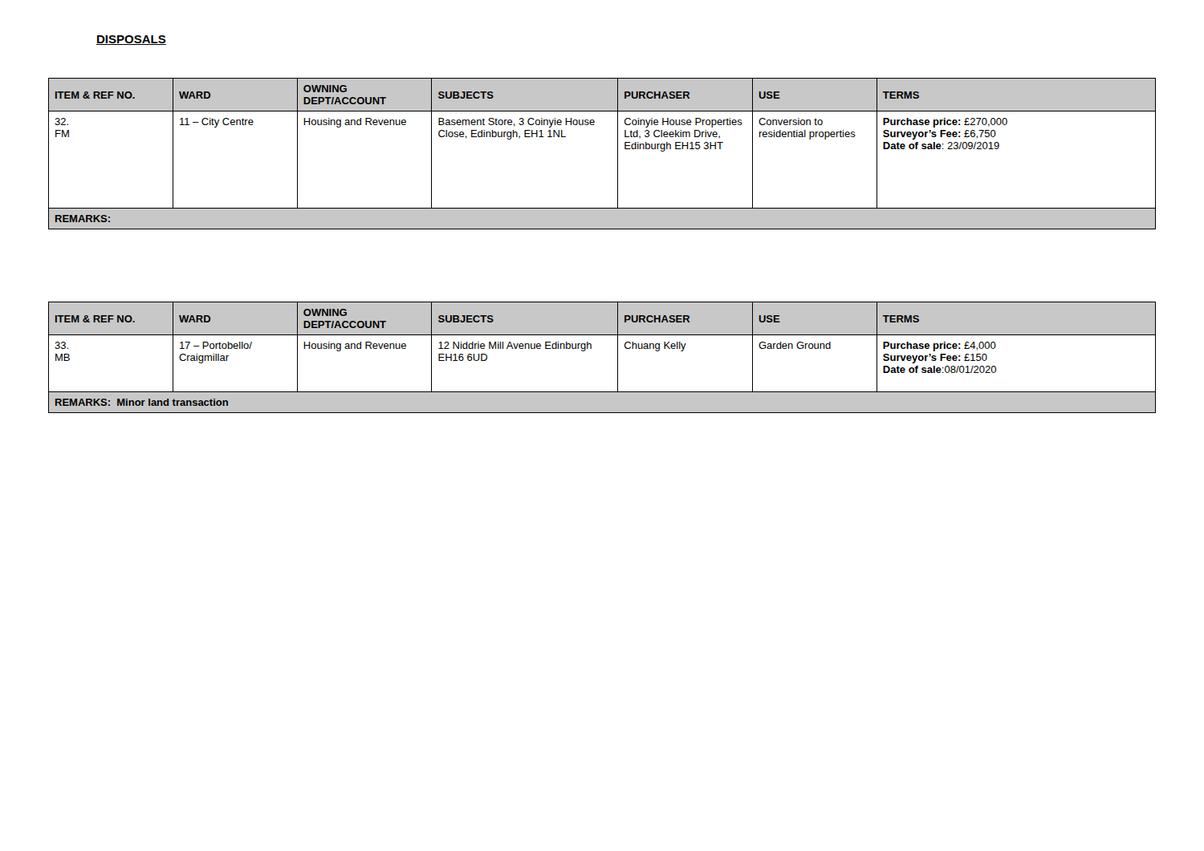DISPOSALS
| ITEM & REF NO. | WARD | OWNING DEPT/ACCOUNT | SUBJECTS | PURCHASER | USE | TERMS |
| --- | --- | --- | --- | --- | --- | --- |
| 32. FM | 11 – City Centre | Housing and Revenue | Basement Store, 3 Coinyie House Close, Edinburgh, EH1 1NL | Coinyie House Properties Ltd, 3 Cleekim Drive, Edinburgh EH15 3HT | Conversion to residential properties | Purchase price: £270,000 Surveyor’s Fee: £6,750 Date of sale : 23/09/2019 |
| REMARKS: |
| ITEM & REF NO. | WARD | OWNING DEPT/ACCOUNT | SUBJECTS | PURCHASER | USE | TERMS |
| --- | --- | --- | --- | --- | --- | --- |
| 33. MB | 17 – Portobello/ Craigmillar | Housing and Revenue | 12 Niddrie Mill Avenue Edinburgh EH16 6UD | Chuang Kelly | Garden Ground | Purchase price: £4,000 Surveyor’s Fee: £150 Date of sale :08/01/2020 |
| REMARKS: Minor land transaction |